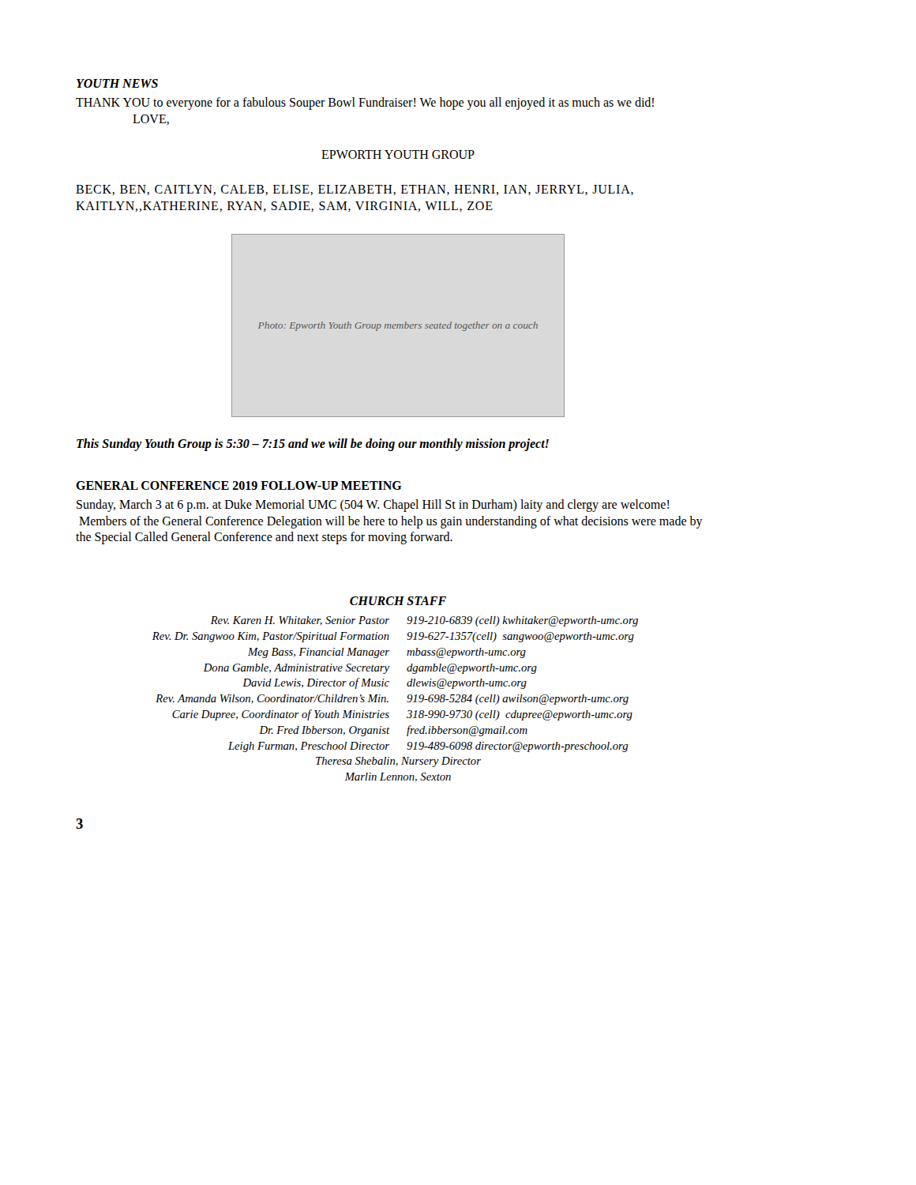YOUTH NEWS
THANK YOU to everyone for a fabulous Souper Bowl Fundraiser! We hope you all enjoyed it as much as we did! LOVE,
EPWORTH YOUTH GROUP
BECK, BEN, CAITLYN, CALEB, ELISE, ELIZABETH, ETHAN, HENRI, IAN, JERRYL, JULIA, KAITLYN,,KATHERINE, RYAN, SADIE, SAM, VIRGINIA, WILL, ZOE
Photo: Epworth Youth Group members seated together on a couch
This Sunday Youth Group is 5:30 – 7:15 and we will be doing our monthly mission project!
GENERAL CONFERENCE 2019 FOLLOW-UP MEETING
Sunday, March 3 at 6 p.m. at Duke Memorial UMC (504 W. Chapel Hill St in Durham) laity and clergy are welcome! Members of the General Conference Delegation will be here to help us gain understanding of what decisions were made by the Special Called General Conference and next steps for moving forward.
CHURCH STAFF
Rev. Karen H. Whitaker, Senior Pastor
919-210-6839 (cell) kwhitaker@epworth-umc.org
Rev. Dr. Sangwoo Kim, Pastor/Spiritual Formation
919-627-1357(cell) sangwoo@epworth-umc.org
Meg Bass, Financial Manager
mbass@epworth-umc.org
Dona Gamble, Administrative Secretary
dgamble@epworth-umc.org
David Lewis, Director of Music
dlewis@epworth-umc.org
Rev. Amanda Wilson, Coordinator/Children’s Min.
919-698-5284 (cell) awilson@epworth-umc.org
Carie Dupree, Coordinator of Youth Ministries
318-990-9730 (cell) cdupree@epworth-umc.org
Dr. Fred Ibberson, Organist
fred.ibberson@gmail.com
Leigh Furman, Preschool Director
919-489-6098 director@epworth-preschool.org
Theresa Shebalin, Nursery Director
Marlin Lennon, Sexton
3